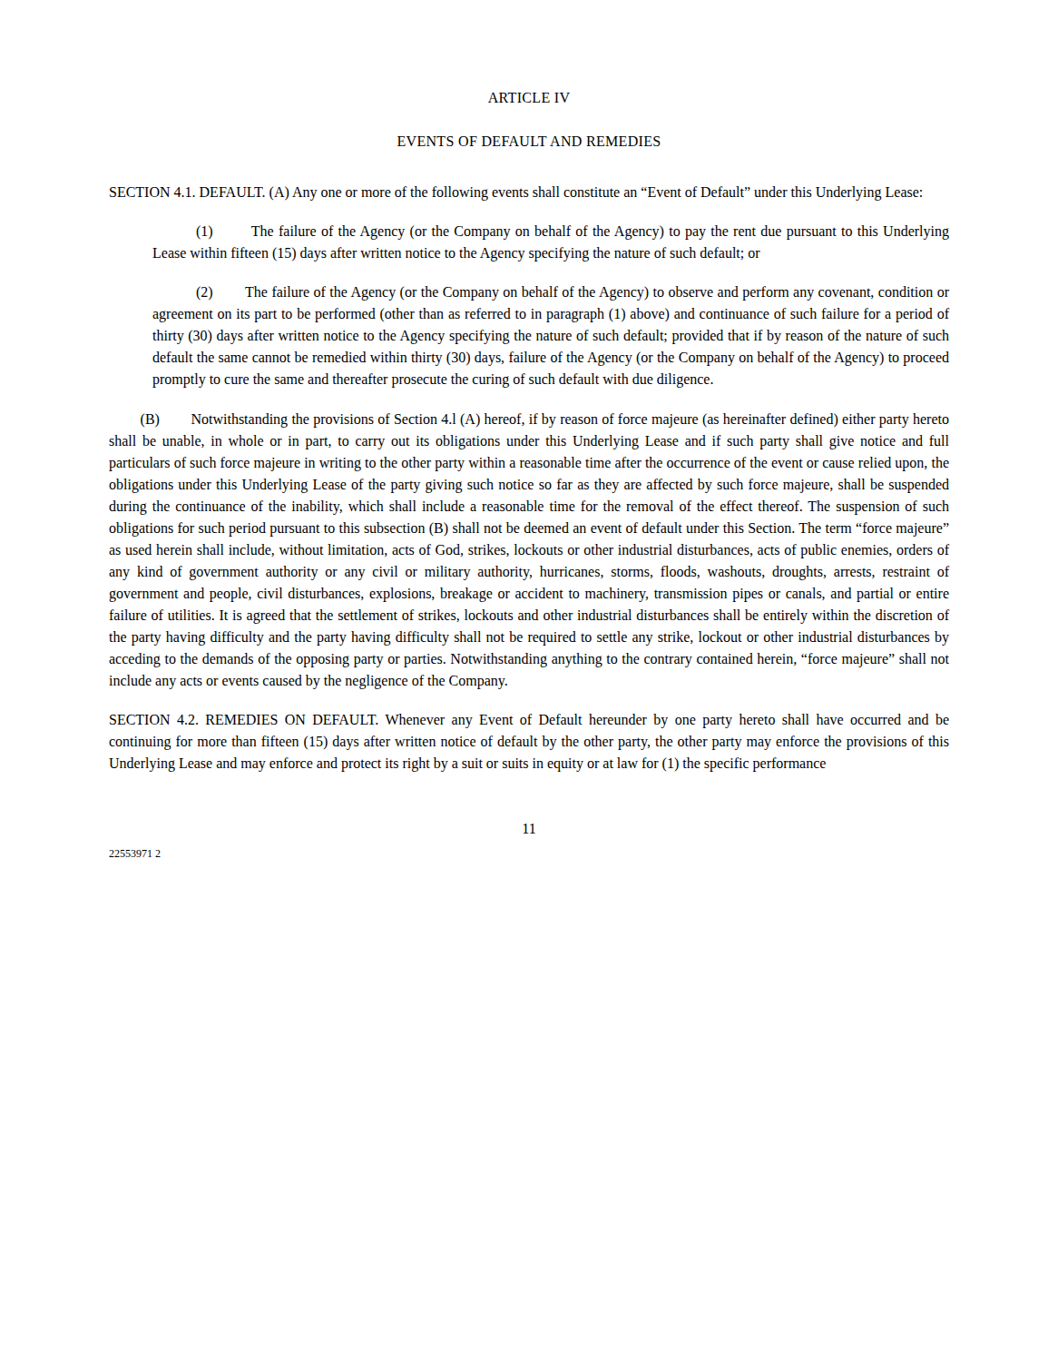ARTICLE IV
EVENTS OF DEFAULT AND REMEDIES
SECTION 4.1. DEFAULT. (A) Any one or more of the following events shall constitute an “Event of Default” under this Underlying Lease:
(1) The failure of the Agency (or the Company on behalf of the Agency) to pay the rent due pursuant to this Underlying Lease within fifteen (15) days after written notice to the Agency specifying the nature of such default; or
(2) The failure of the Agency (or the Company on behalf of the Agency) to observe and perform any covenant, condition or agreement on its part to be performed (other than as referred to in paragraph (1) above) and continuance of such failure for a period of thirty (30) days after written notice to the Agency specifying the nature of such default; provided that if by reason of the nature of such default the same cannot be remedied within thirty (30) days, failure of the Agency (or the Company on behalf of the Agency) to proceed promptly to cure the same and thereafter prosecute the curing of such default with due diligence.
(B) Notwithstanding the provisions of Section 4.l (A) hereof, if by reason of force majeure (as hereinafter defined) either party hereto shall be unable, in whole or in part, to carry out its obligations under this Underlying Lease and if such party shall give notice and full particulars of such force majeure in writing to the other party within a reasonable time after the occurrence of the event or cause relied upon, the obligations under this Underlying Lease of the party giving such notice so far as they are affected by such force majeure, shall be suspended during the continuance of the inability, which shall include a reasonable time for the removal of the effect thereof. The suspension of such obligations for such period pursuant to this subsection (B) shall not be deemed an event of default under this Section. The term “force majeure” as used herein shall include, without limitation, acts of God, strikes, lockouts or other industrial disturbances, acts of public enemies, orders of any kind of government authority or any civil or military authority, hurricanes, storms, floods, washouts, droughts, arrests, restraint of government and people, civil disturbances, explosions, breakage or accident to machinery, transmission pipes or canals, and partial or entire failure of utilities. It is agreed that the settlement of strikes, lockouts and other industrial disturbances shall be entirely within the discretion of the party having difficulty and the party having difficulty shall not be required to settle any strike, lockout or other industrial disturbances by acceding to the demands of the opposing party or parties. Notwithstanding anything to the contrary contained herein, “force majeure” shall not include any acts or events caused by the negligence of the Company.
SECTION 4.2. REMEDIES ON DEFAULT. Whenever any Event of Default hereunder by one party hereto shall have occurred and be continuing for more than fifteen (15) days after written notice of default by the other party, the other party may enforce the provisions of this Underlying Lease and may enforce and protect its right by a suit or suits in equity or at law for (1) the specific performance
11
22553971 2